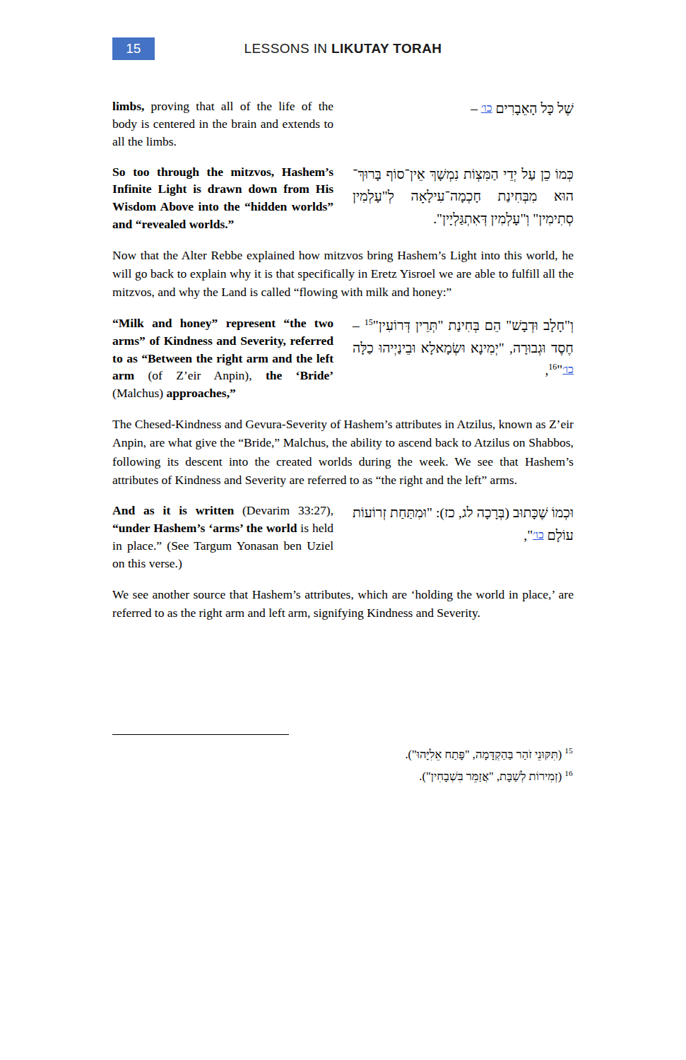15
LESSONS IN LIKUTAY TORAH
limbs, proving that all of the life of the body is centered in the brain and extends to all the limbs.
שֶׁל כָּל הָאֵבָרִים כו׳ –
So too through the mitzvos, Hashem’s Infinite Light is drawn down from His Wisdom Above into the “hidden worlds” and “revealed worlds.”
כְּמוֹ כֵן עַל יְדֵי הַמִּצְוֹת נִמְשָׁךְ אֵין־סוֹף בָּרוּךְ־הוּא מִבְּחִינַת חָכְמָה־עִילָאָה לְ"עָלְמִין סְתִימִין" וְ"עָלְמִין דְּאִתְגַּלְיָין".
Now that the Alter Rebbe explained how mitzvos bring Hashem’s Light into this world, he will go back to explain why it is that specifically in Eretz Yisroel we are able to fulfill all the mitzvos, and why the Land is called “flowing with milk and honey:”
“Milk and honey” represent “the two arms” of Kindness and Severity, referred to as “Between the right arm and the left arm (of Z’eir Anpin), the ‘Bride’ (Malchus) approaches,”
וְ"חָלָב וּדְבָשׁ" הֵם בְּחִינַת "תְּרֵין דְּרוֹעִין"15 – חֶסֶד וּגְבוּרָה, "יְמִינָא וּשְׂמָאלָא וּבֵינַיְיהוּ כַלָּה כו׳"16,
The Chesed-Kindness and Gevura-Severity of Hashem’s attributes in Atzilus, known as Z’eir Anpin, are what give the “Bride,” Malchus, the ability to ascend back to Atzilus on Shabbos, following its descent into the created worlds during the week. We see that Hashem’s attributes of Kindness and Severity are referred to as “the right and the left” arms.
And as it is written (Devarim 33:27), “under Hashem’s ‘arms’ the world is held in place.” (See Targum Yonasan ben Uziel on this verse.)
וּכְמוֹ שֶׁכָּתוּב (בְּרָכָה לג, כז): "וּמִתַּחַת זְרוֹעוֹת עוֹלָם כו׳",
We see another source that Hashem’s attributes, which are ‘holding the world in place,’ are referred to as the right arm and left arm, signifying Kindness and Severity.
15 (תִּקּוּנֵי זֹהַר בַּהַקְדָּמָה, "פָּתַח אֵלִיָּהוּ").
16 (זְמִירוֹת לְשַׁבָּת, "אֲזַמֵּר בִּשְׁבָחִין").